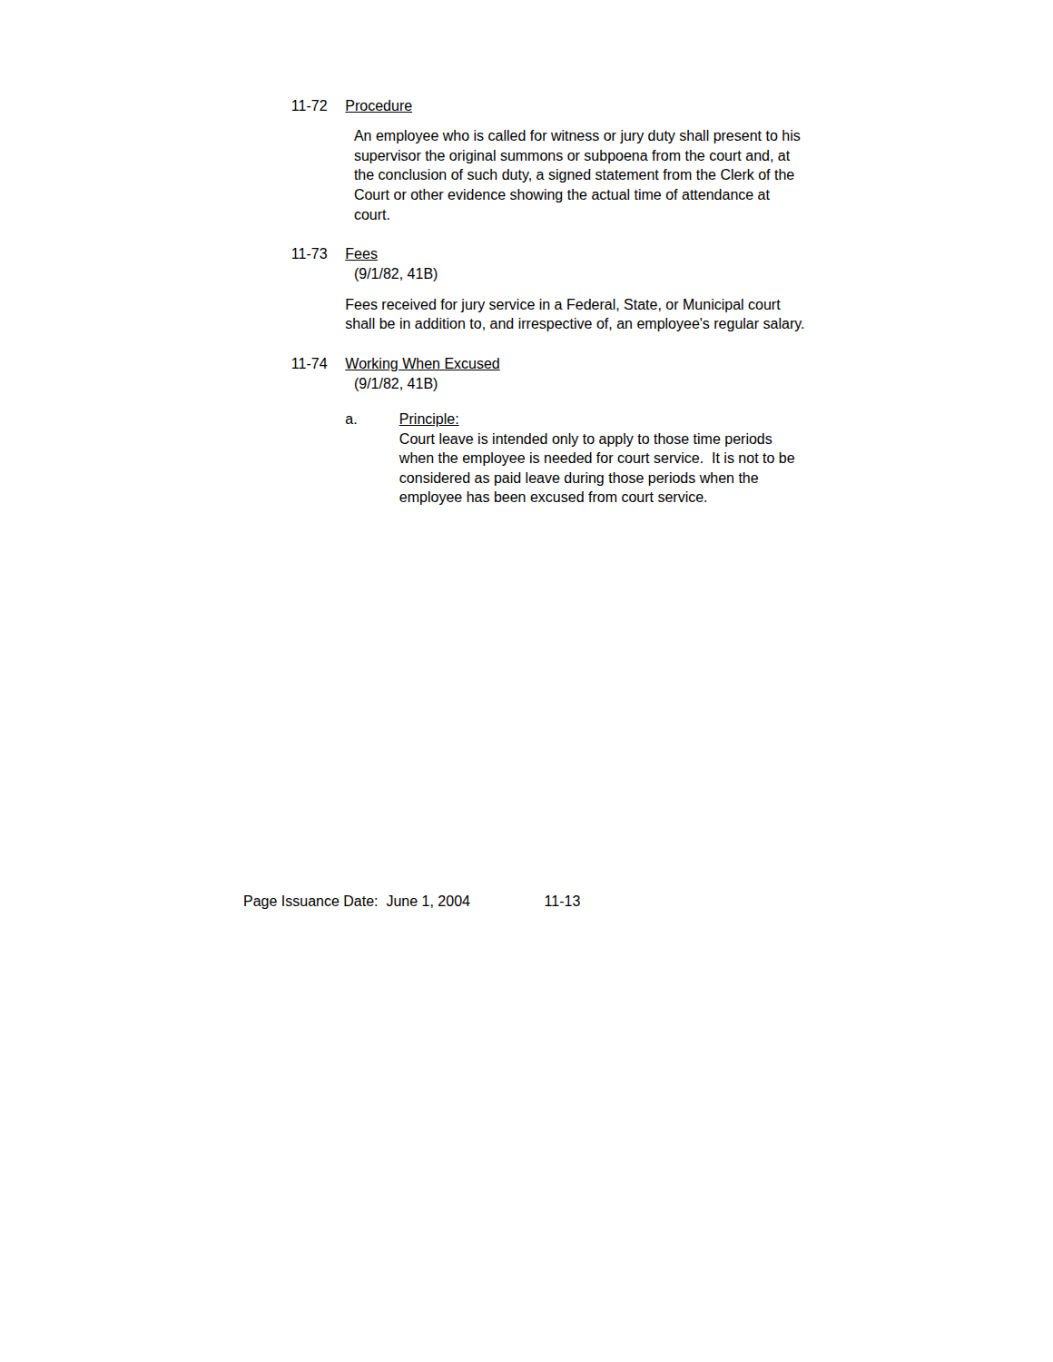11-72 Procedure
An employee who is called for witness or jury duty shall present to his supervisor the original summons or subpoena from the court and, at the conclusion of such duty, a signed statement from the Clerk of the Court or other evidence showing the actual time of attendance at court.
11-73 Fees
(9/1/82, 41B)
Fees received for jury service in a Federal, State, or Municipal court shall be in addition to, and irrespective of, an employee's regular salary.
11-74 Working When Excused
(9/1/82, 41B)
a.
Principle:
Court leave is intended only to apply to those time periods when the employee is needed for court service. It is not to be considered as paid leave during those periods when the employee has been excused from court service.
Page Issuance Date: June 1, 2004 11-13